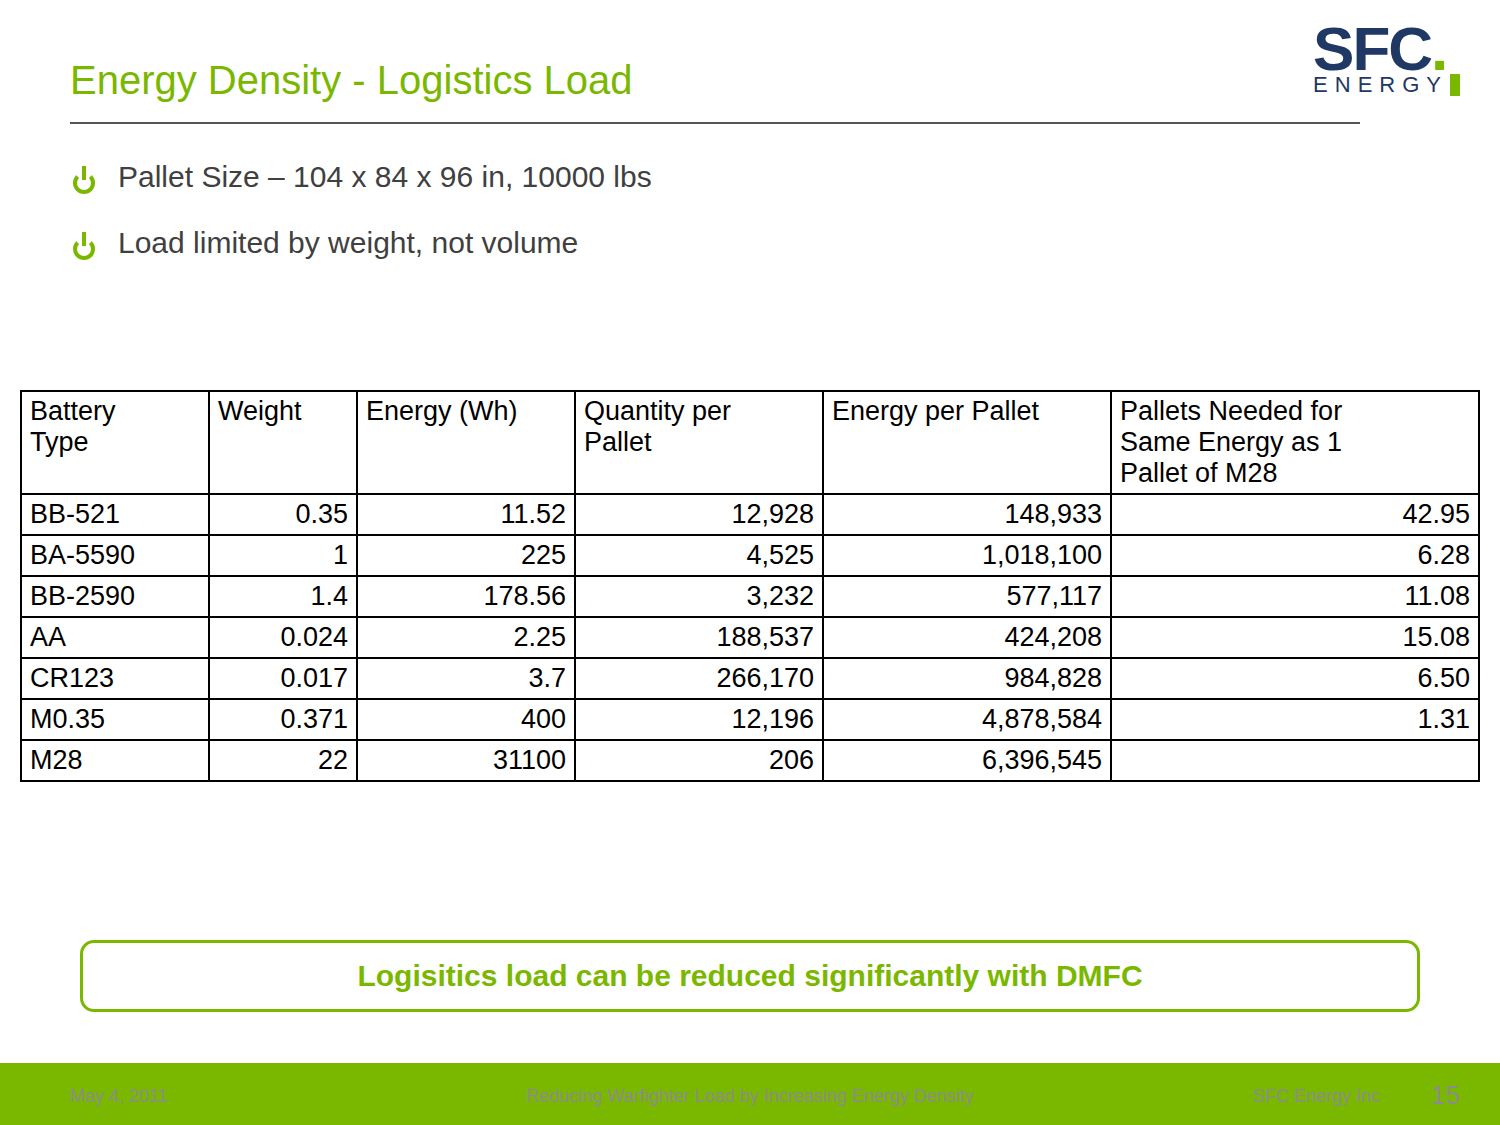SFC.
ENERGY
Energy Density - Logistics Load
Pallet Size – 104 x 84 x 96 in, 10000 lbs
Load limited by weight, not volume
| Battery Type | Weight | Energy (Wh) | Quantity per Pallet | Energy per Pallet | Pallets Needed for Same Energy as 1 Pallet of M28 |
| --- | --- | --- | --- | --- | --- |
| BB-521 | 0.35 | 11.52 | 12,928 | 148,933 | 42.95 |
| BA-5590 | 1 | 225 | 4,525 | 1,018,100 | 6.28 |
| BB-2590 | 1.4 | 178.56 | 3,232 | 577,117 | 11.08 |
| AA | 0.024 | 2.25 | 188,537 | 424,208 | 15.08 |
| CR123 | 0.017 | 3.7 | 266,170 | 984,828 | 6.50 |
| M0.35 | 0.371 | 400 | 12,196 | 4,878,584 | 1.31 |
| M28 | 22 | 31100 | 206 | 6,396,545 | |
Logisitics load can be reduced significantly with DMFC
May 4, 2011
Reducing Warfighter Load by Increasing Energy Density
SFC Energy Inc
15